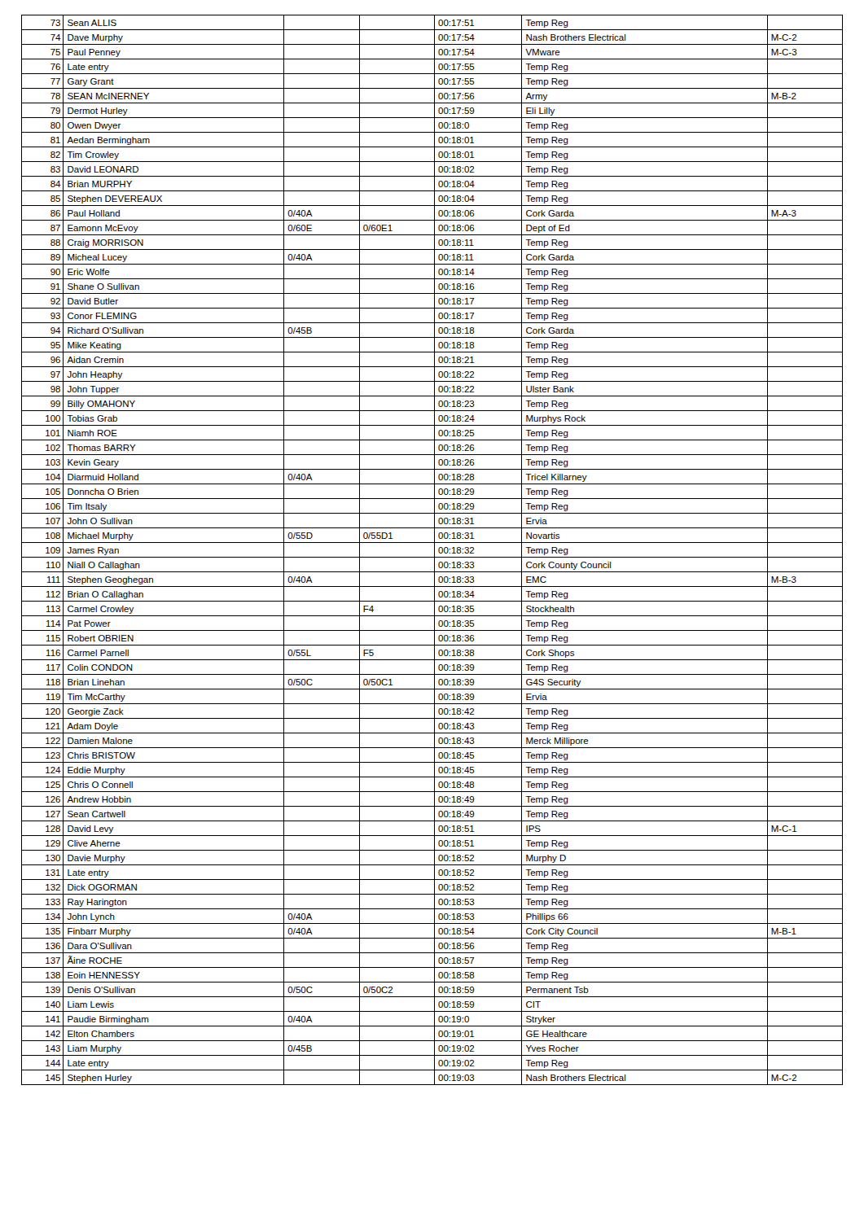| 73 | Sean ALLIS | | | 00:17:51 | Temp Reg | |
| 74 | Dave Murphy | | | 00:17:54 | Nash Brothers Electrical | M-C-2 |
| 75 | Paul Penney | | | 00:17:54 | VMware | M-C-3 |
| 76 | Late entry | | | 00:17:55 | Temp Reg | |
| 77 | Gary Grant | | | 00:17:55 | Temp Reg | |
| 78 | SEAN McINERNEY | | | 00:17:56 | Army | M-B-2 |
| 79 | Dermot Hurley | | | 00:17:59 | Eli Lilly | |
| 80 | Owen Dwyer | | | 00:18:0 | Temp Reg | |
| 81 | Aedan Bermingham | | | 00:18:01 | Temp Reg | |
| 82 | Tim Crowley | | | 00:18:01 | Temp Reg | |
| 83 | David LEONARD | | | 00:18:02 | Temp Reg | |
| 84 | Brian MURPHY | | | 00:18:04 | Temp Reg | |
| 85 | Stephen DEVEREAUX | | | 00:18:04 | Temp Reg | |
| 86 | Paul Holland | 0/40A | | 00:18:06 | Cork Garda | M-A-3 |
| 87 | Eamonn McEvoy | 0/60E | 0/60E1 | 00:18:06 | Dept of Ed | |
| 88 | Craig MORRISON | | | 00:18:11 | Temp Reg | |
| 89 | Micheal Lucey | 0/40A | | 00:18:11 | Cork Garda | |
| 90 | Eric Wolfe | | | 00:18:14 | Temp Reg | |
| 91 | Shane O Sullivan | | | 00:18:16 | Temp Reg | |
| 92 | David Butler | | | 00:18:17 | Temp Reg | |
| 93 | Conor FLEMING | | | 00:18:17 | Temp Reg | |
| 94 | Richard O'Sullivan | 0/45B | | 00:18:18 | Cork Garda | |
| 95 | Mike Keating | | | 00:18:18 | Temp Reg | |
| 96 | Aidan Cremin | | | 00:18:21 | Temp Reg | |
| 97 | John Heaphy | | | 00:18:22 | Temp Reg | |
| 98 | John Tupper | | | 00:18:22 | Ulster Bank | |
| 99 | Billy OMAHONY | | | 00:18:23 | Temp Reg | |
| 100 | Tobias Grab | | | 00:18:24 | Murphys Rock | |
| 101 | Niamh ROE | | | 00:18:25 | Temp Reg | |
| 102 | Thomas BARRY | | | 00:18:26 | Temp Reg | |
| 103 | Kevin Geary | | | 00:18:26 | Temp Reg | |
| 104 | Diarmuid Holland | 0/40A | | 00:18:28 | Tricel Killarney | |
| 105 | Donncha O Brien | | | 00:18:29 | Temp Reg | |
| 106 | Tim Itsaly | | | 00:18:29 | Temp Reg | |
| 107 | John O Sullivan | | | 00:18:31 | Ervia | |
| 108 | Michael Murphy | 0/55D | 0/55D1 | 00:18:31 | Novartis | |
| 109 | James Ryan | | | 00:18:32 | Temp Reg | |
| 110 | Niall O Callaghan | | | 00:18:33 | Cork County Council | |
| 111 | Stephen Geoghegan | 0/40A | | 00:18:33 | EMC | M-B-3 |
| 112 | Brian O Callaghan | | | 00:18:34 | Temp Reg | |
| 113 | Carmel Crowley | | F4 | 00:18:35 | Stockhealth | |
| 114 | Pat Power | | | 00:18:35 | Temp Reg | |
| 115 | Robert OBRIEN | | | 00:18:36 | Temp Reg | |
| 116 | Carmel Parnell | 0/55L | F5 | 00:18:38 | Cork Shops | |
| 117 | Colin CONDON | | | 00:18:39 | Temp Reg | |
| 118 | Brian Linehan | 0/50C | 0/50C1 | 00:18:39 | G4S Security | |
| 119 | Tim McCarthy | | | 00:18:39 | Ervia | |
| 120 | Georgie Zack | | | 00:18:42 | Temp Reg | |
| 121 | Adam Doyle | | | 00:18:43 | Temp Reg | |
| 122 | Damien Malone | | | 00:18:43 | Merck Millipore | |
| 123 | Chris BRISTOW | | | 00:18:45 | Temp Reg | |
| 124 | Eddie Murphy | | | 00:18:45 | Temp Reg | |
| 125 | Chris O Connell | | | 00:18:48 | Temp Reg | |
| 126 | Andrew Hobbin | | | 00:18:49 | Temp Reg | |
| 127 | Sean Cartwell | | | 00:18:49 | Temp Reg | |
| 128 | David Levy | | | 00:18:51 | IPS | M-C-1 |
| 129 | Clive Aherne | | | 00:18:51 | Temp Reg | |
| 130 | Davie Murphy | | | 00:18:52 | Murphy D | |
| 131 | Late entry | | | 00:18:52 | Temp Reg | |
| 132 | Dick OGORMAN | | | 00:18:52 | Temp Reg | |
| 133 | Ray Harington | | | 00:18:53 | Temp Reg | |
| 134 | John Lynch | 0/40A | | 00:18:53 | Phillips 66 | |
| 135 | Finbarr Murphy | 0/40A | | 00:18:54 | Cork City Council | M-B-1 |
| 136 | Dara O'Sullivan | | | 00:18:56 | Temp Reg | |
| 137 | Ãine ROCHE | | | 00:18:57 | Temp Reg | |
| 138 | Eoin HENNESSY | | | 00:18:58 | Temp Reg | |
| 139 | Denis O'Sullivan | 0/50C | 0/50C2 | 00:18:59 | Permanent Tsb | |
| 140 | Liam Lewis | | | 00:18:59 | CIT | |
| 141 | Paudie Birmingham | 0/40A | | 00:19:0 | Stryker | |
| 142 | Elton Chambers | | | 00:19:01 | GE Healthcare | |
| 143 | Liam Murphy | 0/45B | | 00:19:02 | Yves Rocher | |
| 144 | Late entry | | | 00:19:02 | Temp Reg | |
| 145 | Stephen Hurley | | | 00:19:03 | Nash Brothers Electrical | M-C-2 |